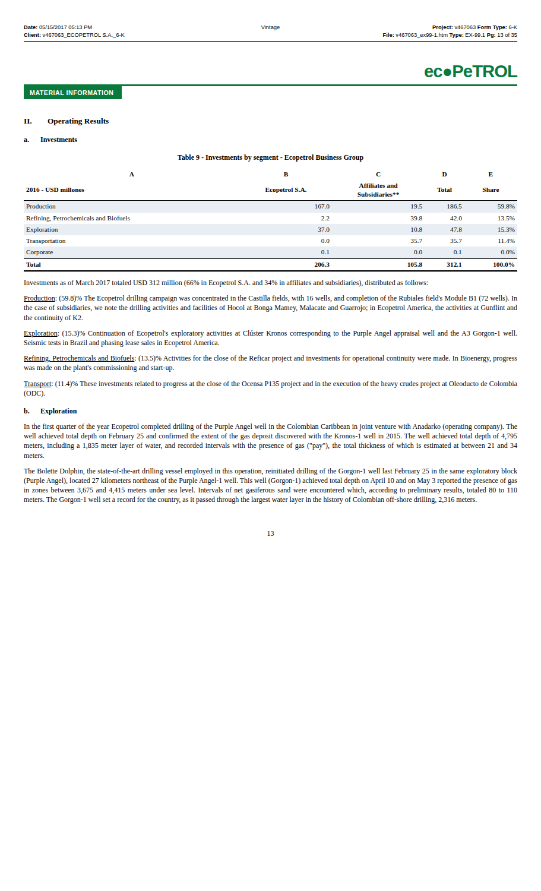| Date: 05/15/2017 05:13 PM | Vintage | Project: v467063 Form Type: 6-K |
| Client: v467063_ECOPETROL S.A._6-K | | File: v467063_ex99-1.htm Type: EX-99.1 Pg: 13 of 35 |
ec●PeTROL
MATERIAL INFORMATION
II. Operating Results
a. Investments
Table 9 - Investments by segment - Ecopetrol Business Group
| A | B | C | D | E |
| 2016 - USD millones | Ecopetrol S.A. | Affiliates and Subsidiaries** | Total | Share |
| Production | 167.0 | 19.5 | 186.5 | 59.8% |
| Refining, Petrochemicals and Biofuels | 2.2 | 39.8 | 42.0 | 13.5% |
| Exploration | 37.0 | 10.8 | 47.8 | 15.3% |
| Transportation | 0.0 | 35.7 | 35.7 | 11.4% |
| Corporate | 0.1 | 0.0 | 0.1 | 0.0% |
| Total | 206.3 | 105.8 | 312.1 | 100.0% |
Investments as of March 2017 totaled USD 312 million (66% in Ecopetrol S.A. and 34% in affiliates and subsidiaries), distributed as follows:
Production: (59.8)% The Ecopetrol drilling campaign was concentrated in the Castilla fields, with 16 wells, and completion of the Rubiales field's Module B1 (72 wells). In the case of subsidiaries, we note the drilling activities and facilities of Hocol at Bonga Mamey, Malacate and Guarrojo; in Ecopetrol America, the activities at Gunflint and the continuity of K2.
Exploration: (15.3)% Continuation of Ecopetrol's exploratory activities at Clúster Kronos corresponding to the Purple Angel appraisal well and the A3 Gorgon-1 well. Seismic tests in Brazil and phasing lease sales in Ecopetrol America.
Refining, Petrochemicals and Biofuels: (13.5)% Activities for the close of the Reficar project and investments for operational continuity were made. In Bioenergy, progress was made on the plant's commissioning and start-up.
Transport: (11.4)% These investments related to progress at the close of the Ocensa P135 project and in the execution of the heavy crudes project at Oleoducto de Colombia (ODC).
b. Exploration
In the first quarter of the year Ecopetrol completed drilling of the Purple Angel well in the Colombian Caribbean in joint venture with Anadarko (operating company). The well achieved total depth on February 25 and confirmed the extent of the gas deposit discovered with the Kronos-1 well in 2015. The well achieved total depth of 4,795 meters, including a 1,835 meter layer of water, and recorded intervals with the presence of gas ("pay"), the total thickness of which is estimated at between 21 and 34 meters.
The Bolette Dolphin, the state-of-the-art drilling vessel employed in this operation, reinitiated drilling of the Gorgon-1 well last February 25 in the same exploratory block (Purple Angel), located 27 kilometers northeast of the Purple Angel-1 well. This well (Gorgon-1) achieved total depth on April 10 and on May 3 reported the presence of gas in zones between 3,675 and 4,415 meters under sea level. Intervals of net gasiferous sand were encountered which, according to preliminary results, totaled 80 to 110 meters. The Gorgon-1 well set a record for the country, as it passed through the largest water layer in the history of Colombian off-shore drilling, 2,316 meters.
13